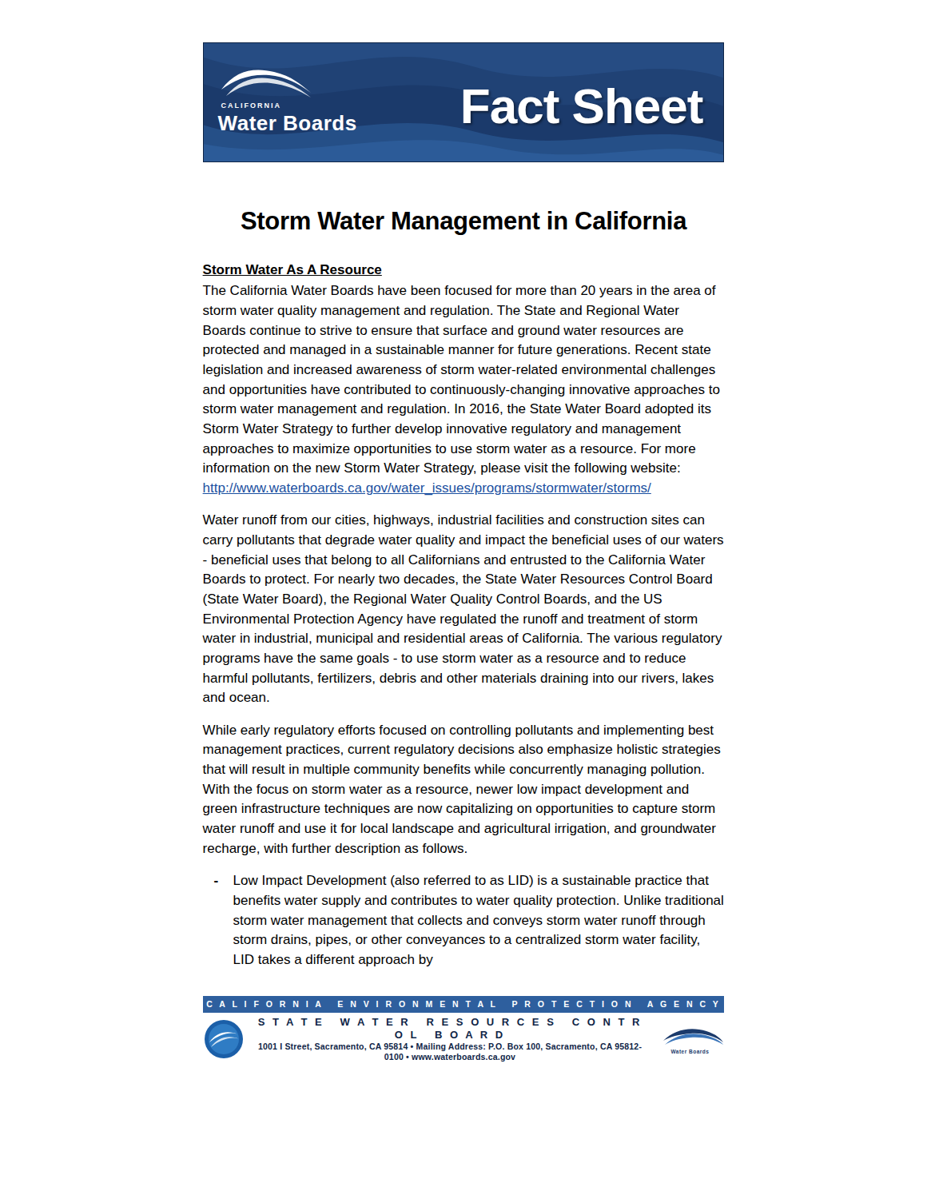CALIFORNIA
Water Boards
Fact Sheet
Storm Water Management in California
Storm Water As A Resource
The California Water Boards have been focused for more than 20 years in the area of storm water quality management and regulation. The State and Regional Water Boards continue to strive to ensure that surface and ground water resources are protected and managed in a sustainable manner for future generations. Recent state legislation and increased awareness of storm water-related environmental challenges and opportunities have contributed to continuously-changing innovative approaches to storm water management and regulation. In 2016, the State Water Board adopted its Storm Water Strategy to further develop innovative regulatory and management approaches to maximize opportunities to use storm water as a resource. For more information on the new Storm Water Strategy, please visit the following website: http://www.waterboards.ca.gov/water_issues/programs/stormwater/storms/
Water runoff from our cities, highways, industrial facilities and construction sites can carry pollutants that degrade water quality and impact the beneficial uses of our waters - beneficial uses that belong to all Californians and entrusted to the California Water Boards to protect. For nearly two decades, the State Water Resources Control Board (State Water Board), the Regional Water Quality Control Boards, and the US Environmental Protection Agency have regulated the runoff and treatment of storm water in industrial, municipal and residential areas of California. The various regulatory programs have the same goals - to use storm water as a resource and to reduce harmful pollutants, fertilizers, debris and other materials draining into our rivers, lakes and ocean.
While early regulatory efforts focused on controlling pollutants and implementing best management practices, current regulatory decisions also emphasize holistic strategies that will result in multiple community benefits while concurrently managing pollution. With the focus on storm water as a resource, newer low impact development and green infrastructure techniques are now capitalizing on opportunities to capture storm water runoff and use it for local landscape and agricultural irrigation, and groundwater recharge, with further description as follows.
Low Impact Development (also referred to as LID) is a sustainable practice that benefits water supply and contributes to water quality protection. Unlike traditional storm water management that collects and conveys storm water runoff through storm drains, pipes, or other conveyances to a centralized storm water facility, LID takes a different approach by
C A L I F O R N I A E N V I R O N M E N T A L P R O T E C T I O N A G E N C Y
S T A T E W A T E R R E S O U R C E S C O N T R O L B O A R D
1001 I Street, Sacramento, CA 95814 • Mailing Address: P.O. Box 100, Sacramento, CA 95812-0100 • www.waterboards.ca.gov
Water Boards